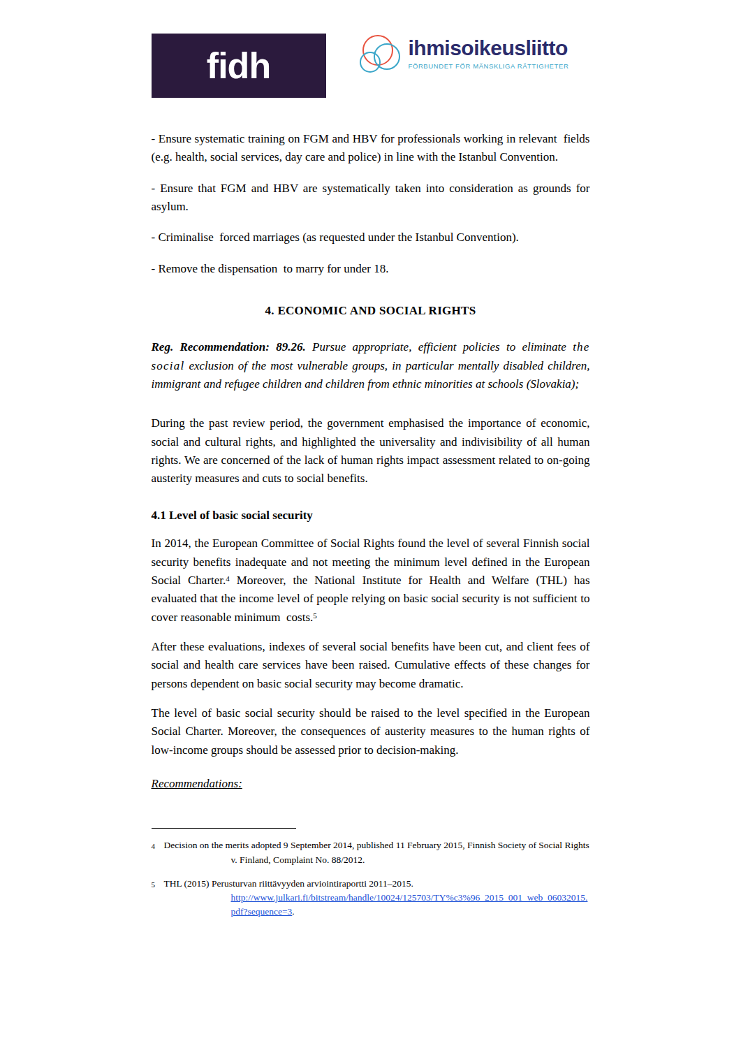fidh
ihmisoikeusliitto
Förbundet för mänskliga rättigheter
- Ensure systematic training on FGM and HBV for professionals working in relevant fields (e.g. health, social services, day care and police) in line with the Istanbul Convention.
- Ensure that FGM and HBV are systematically taken into consideration as grounds for asylum.
- Criminalise forced marriages (as requested under the Istanbul Convention).
- Remove the dispensation to marry for under 18.
4. ECONOMIC AND SOCIAL RIGHTS
Reg. Recommendation: 89.26. Pursue appropriate, efficient policies to eliminate the social exclusion of the most vulnerable groups, in particular mentally disabled children, immigrant and refugee children and children from ethnic minorities at schools (Slovakia);
During the past review period, the government emphasised the importance of economic, social and cultural rights, and highlighted the universality and indivisibility of all human rights. We are concerned of the lack of human rights impact assessment related to on-going austerity measures and cuts to social benefits.
4.1 Level of basic social security
In 2014, the European Committee of Social Rights found the level of several Finnish social security benefits inadequate and not meeting the minimum level defined in the European Social Charter.4 Moreover, the National Institute for Health and Welfare (THL) has evaluated that the income level of people relying on basic social security is not sufficient to cover reasonable minimum costs.5
After these evaluations, indexes of several social benefits have been cut, and client fees of social and health care services have been raised. Cumulative effects of these changes for persons dependent on basic social security may become dramatic.
The level of basic social security should be raised to the level specified in the European Social Charter. Moreover, the consequences of austerity measures to the human rights of low-income groups should be assessed prior to decision-making.
Recommendations:
4
Decision on the merits adopted 9 September 2014, published 11 February 2015, Finnish Society of Social Rights v. Finland, Complaint No. 88/2012.
5
THL (2015) Perusturvan riittävyyden arviointiraportti 2011–2015.
http://www.julkari.fi/bitstream/handle/10024/125703/TY%c3%96_2015_001_web_06032015.pdf?sequence=3.